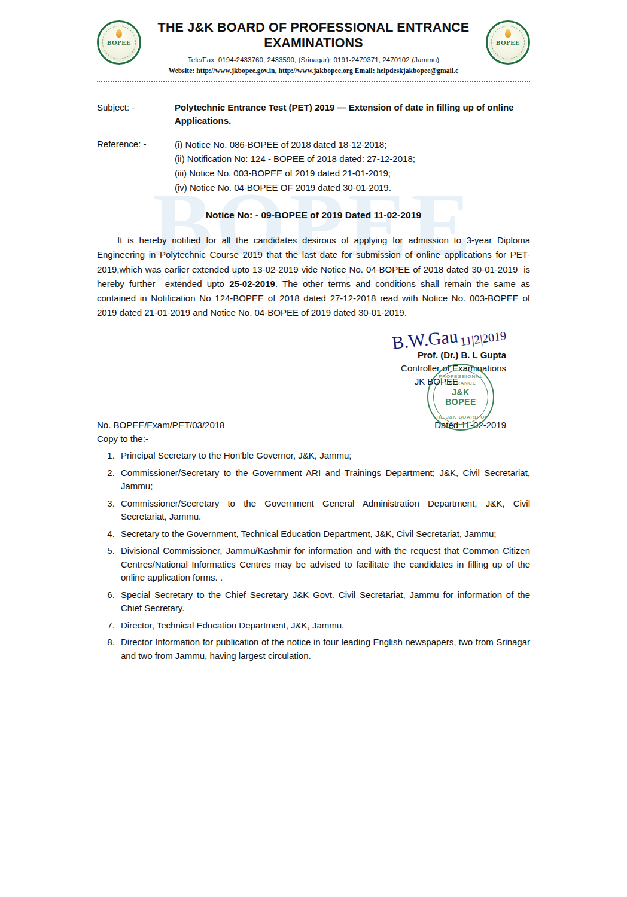BOPEE PROFESSIONAL ENTRANCE EXAMINATIONS
BOPEE
BOPEE
THE J&K BOARD OF PROFESSIONAL ENTRANCE EXAMINATIONS
Tele/Fax: 0194-2433760, 2433590, (Srinagar): 0191-2479371, 2470102 (Jammu)
Website: http://www.jkbopee.gov.in, http://www.jakbopee.org Email: helpdeskjakbopee@gmail.c
| Subject: - | Polytechnic Entrance Test (PET) 2019 — Extension of date in filling up of online Applications. |
| Reference: - | (i) Notice No. 086-BOPEE of 2018 dated 18-12-2018; (ii) Notification No: 124 - BOPEE of 2018 dated: 27-12-2018; (iii) Notice No. 003-BOPEE of 2019 dated 21-01-2019; (iv) Notice No. 04-BOPEE OF 2019 dated 30-01-2019. |
Notice No: - 09-BOPEE of 2019 Dated 11-02-2019
It is hereby notified for all the candidates desirous of applying for admission to 3-year Diploma Engineering in Polytechnic Course 2019 that the last date for submission of online applications for PET-2019,which was earlier extended upto 13-02-2019 vide Notice No. 04-BOPEE of 2018 dated 30-01-2019 is hereby further extended upto 25-02-2019. The other terms and conditions shall remain the same as contained in Notification No 124-BOPEE of 2018 dated 27-12-2018 read with Notice No. 003-BOPEE of 2019 dated 21-01-2019 and Notice No. 04-BOPEE of 2019 dated 30-01-2019.
B.W.Gau
11|2|2019
Prof. (Dr.) B. L Gupta
Controller of Examinations
JK BOPEE
PROFESSIONAL ENTRANCE
J&K
BOPEE
THE J&K BOARD OF
No. BOPEE/Exam/PET/03/2018
Dated 11-02-2019
Copy to the:-
Principal Secretary to the Hon'ble Governor, J&K, Jammu;
Commissioner/Secretary to the Government ARI and Trainings Department; J&K, Civil Secretariat, Jammu;
Commissioner/Secretary to the Government General Administration Department, J&K, Civil Secretariat, Jammu.
Secretary to the Government, Technical Education Department, J&K, Civil Secretariat, Jammu;
Divisional Commissioner, Jammu/Kashmir for information and with the request that Common Citizen Centres/National Informatics Centres may be advised to facilitate the candidates in filling up of the online application forms. .
Special Secretary to the Chief Secretary J&K Govt. Civil Secretariat, Jammu for information of the Chief Secretary.
Director, Technical Education Department, J&K, Jammu.
Director Information for publication of the notice in four leading English newspapers, two from Srinagar and two from Jammu, having largest circulation.